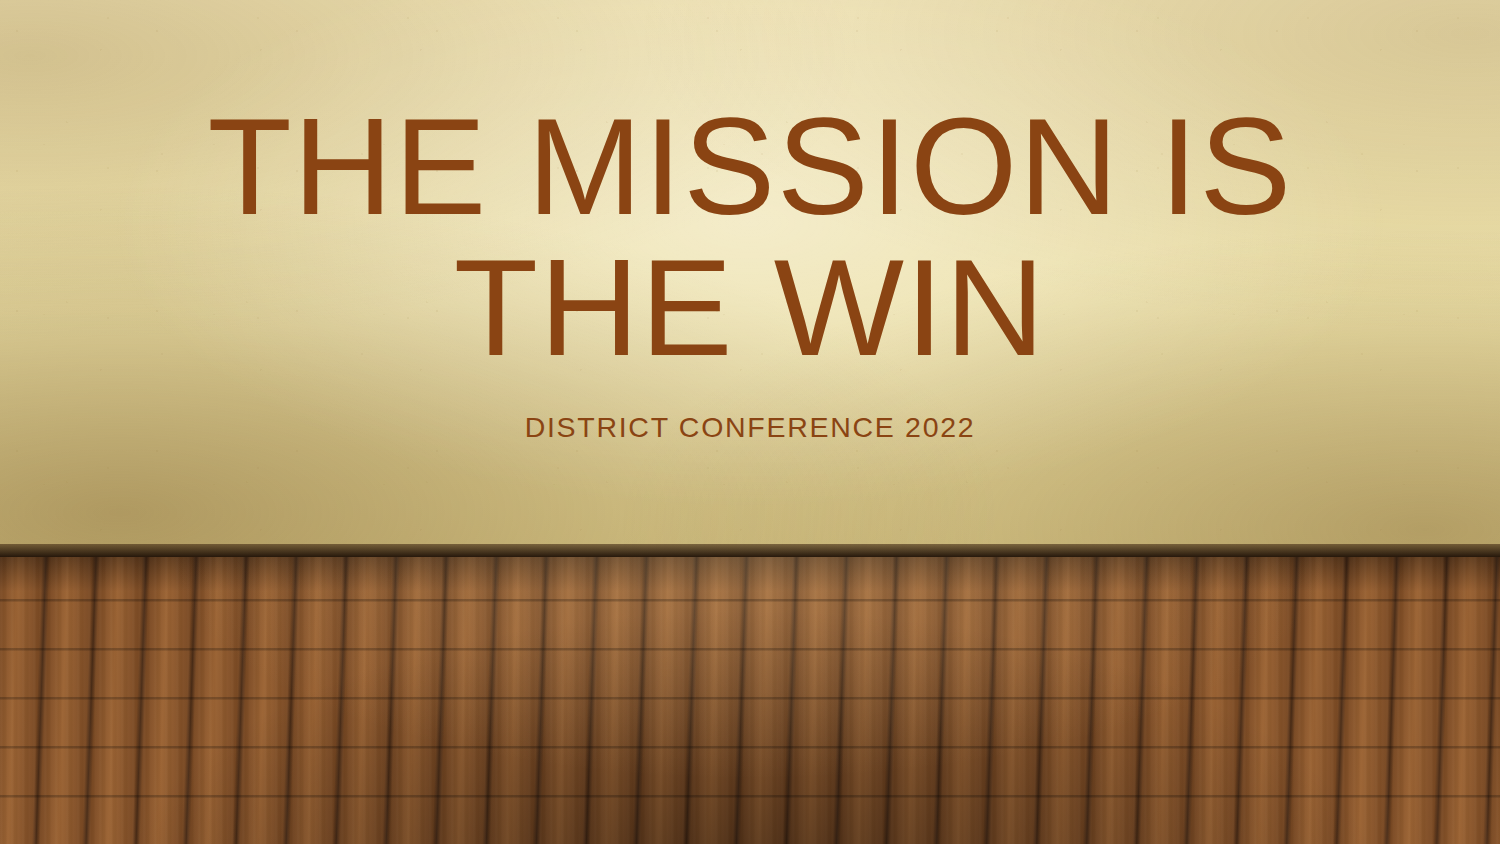The Mission Is The Win
District Conference 2022